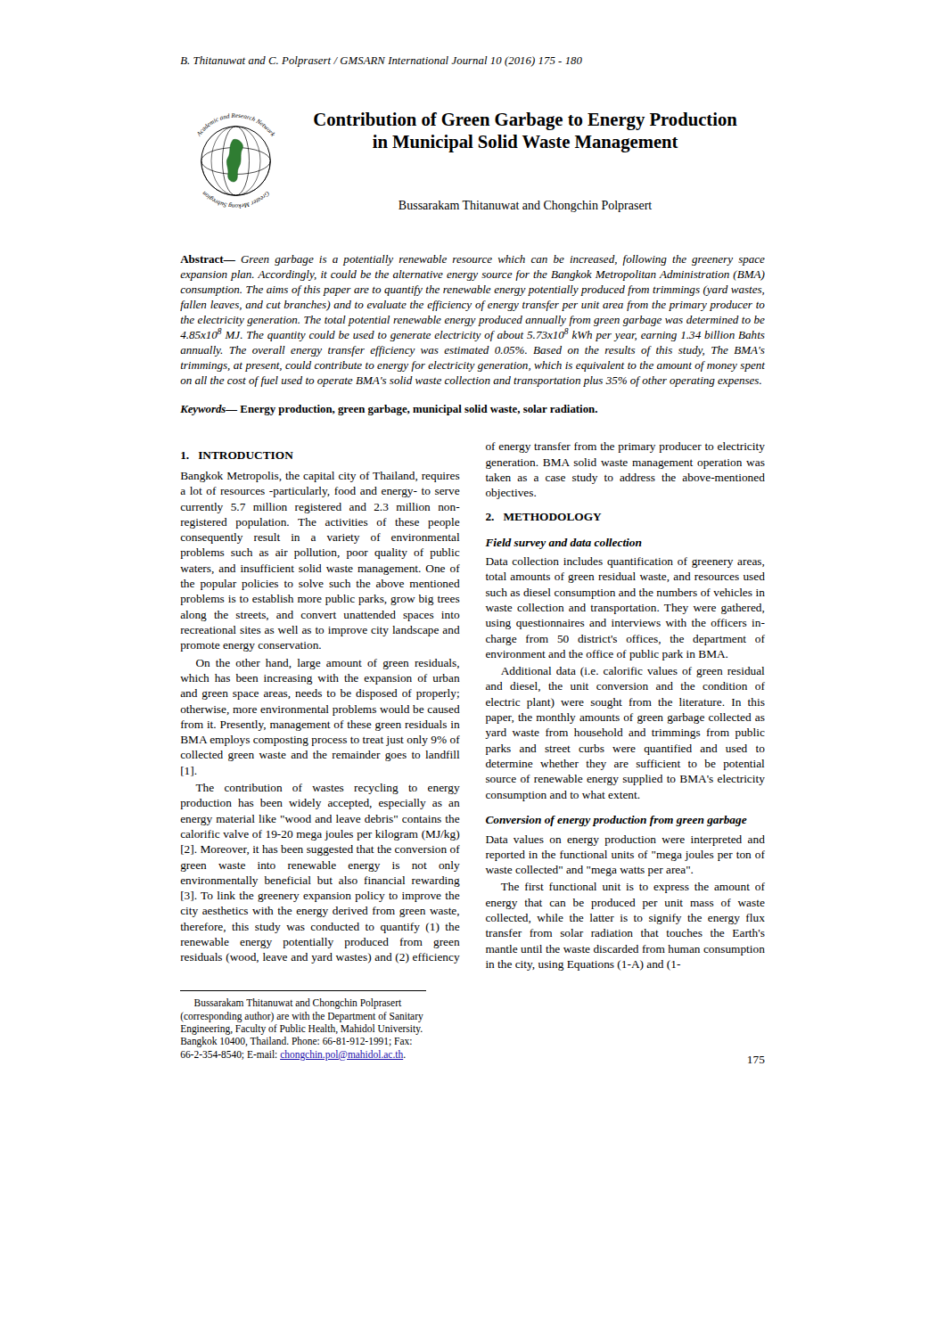B. Thitanuwat and C. Polprasert / GMSARN International Journal 10 (2016) 175 - 180
Academic and Research Network Greater Mekong Subregion
Contribution of Green Garbage to Energy Production
in Municipal Solid Waste Management
Bussarakam Thitanuwat and Chongchin Polprasert
Abstract— Green garbage is a potentially renewable resource which can be increased, following the greenery space expansion plan. Accordingly, it could be the alternative energy source for the Bangkok Metropolitan Administration (BMA) consumption. The aims of this paper are to quantify the renewable energy potentially produced from trimmings (yard wastes, fallen leaves, and cut branches) and to evaluate the efficiency of energy transfer per unit area from the primary producer to the electricity generation. The total potential renewable energy produced annually from green garbage was determined to be 4.85x108 MJ. The quantity could be used to generate electricity of about 5.73x108 kWh per year, earning 1.34 billion Bahts annually. The overall energy transfer efficiency was estimated 0.05%. Based on the results of this study, The BMA's trimmings, at present, could contribute to energy for electricity generation, which is equivalent to the amount of money spent on all the cost of fuel used to operate BMA's solid waste collection and transportation plus 35% of other operating expenses.
Keywords— Energy production, green garbage, municipal solid waste, solar radiation.
1. INTRODUCTION
Bangkok Metropolis, the capital city of Thailand, requires a lot of resources -particularly, food and energy- to serve currently 5.7 million registered and 2.3 million non-registered population. The activities of these people consequently result in a variety of environmental problems such as air pollution, poor quality of public waters, and insufficient solid waste management. One of the popular policies to solve such the above mentioned problems is to establish more public parks, grow big trees along the streets, and convert unattended spaces into recreational sites as well as to improve city landscape and promote energy conservation.
On the other hand, large amount of green residuals, which has been increasing with the expansion of urban and green space areas, needs to be disposed of properly; otherwise, more environmental problems would be caused from it. Presently, management of these green residuals in BMA employs composting process to treat just only 9% of collected green waste and the remainder goes to landfill [1].
The contribution of wastes recycling to energy production has been widely accepted, especially as an energy material like "wood and leave debris" contains the calorific valve of 19-20 mega joules per kilogram (MJ/kg) [2]. Moreover, it has been suggested that the conversion of green waste into renewable energy is not only environmentally beneficial but also financial rewarding [3]. To link the greenery expansion policy to improve the city aesthetics with the energy derived from green waste, therefore, this study was conducted to quantify (1) the renewable energy potentially produced from green residuals (wood, leave and yard wastes) and (2) efficiency of energy transfer from the primary producer to electricity generation. BMA solid waste management operation was taken as a case study to address the above-mentioned objectives.
2. METHODOLOGY
Field survey and data collection
Data collection includes quantification of greenery areas, total amounts of green residual waste, and resources used such as diesel consumption and the numbers of vehicles in waste collection and transportation. They were gathered, using questionnaires and interviews with the officers in-charge from 50 district's offices, the department of environment and the office of public park in BMA.
Additional data (i.e. calorific values of green residual and diesel, the unit conversion and the condition of electric plant) were sought from the literature. In this paper, the monthly amounts of green garbage collected as yard waste from household and trimmings from public parks and street curbs were quantified and used to determine whether they are sufficient to be potential source of renewable energy supplied to BMA's electricity consumption and to what extent.
Conversion of energy production from green garbage
Data values on energy production were interpreted and reported in the functional units of "mega joules per ton of waste collected" and "mega watts per area".
The first functional unit is to express the amount of energy that can be produced per unit mass of waste collected, while the latter is to signify the energy flux transfer from solar radiation that touches the Earth's mantle until the waste discarded from human consumption in the city, using Equations (1-A) and (1-
Bussarakam Thitanuwat and Chongchin Polprasert (corresponding author) are with the Department of Sanitary Engineering, Faculty of Public Health, Mahidol University. Bangkok 10400, Thailand. Phone: 66-81-912-1991; Fax: 66-2-354-8540; E-mail: chongchin.pol@mahidol.ac.th.
175